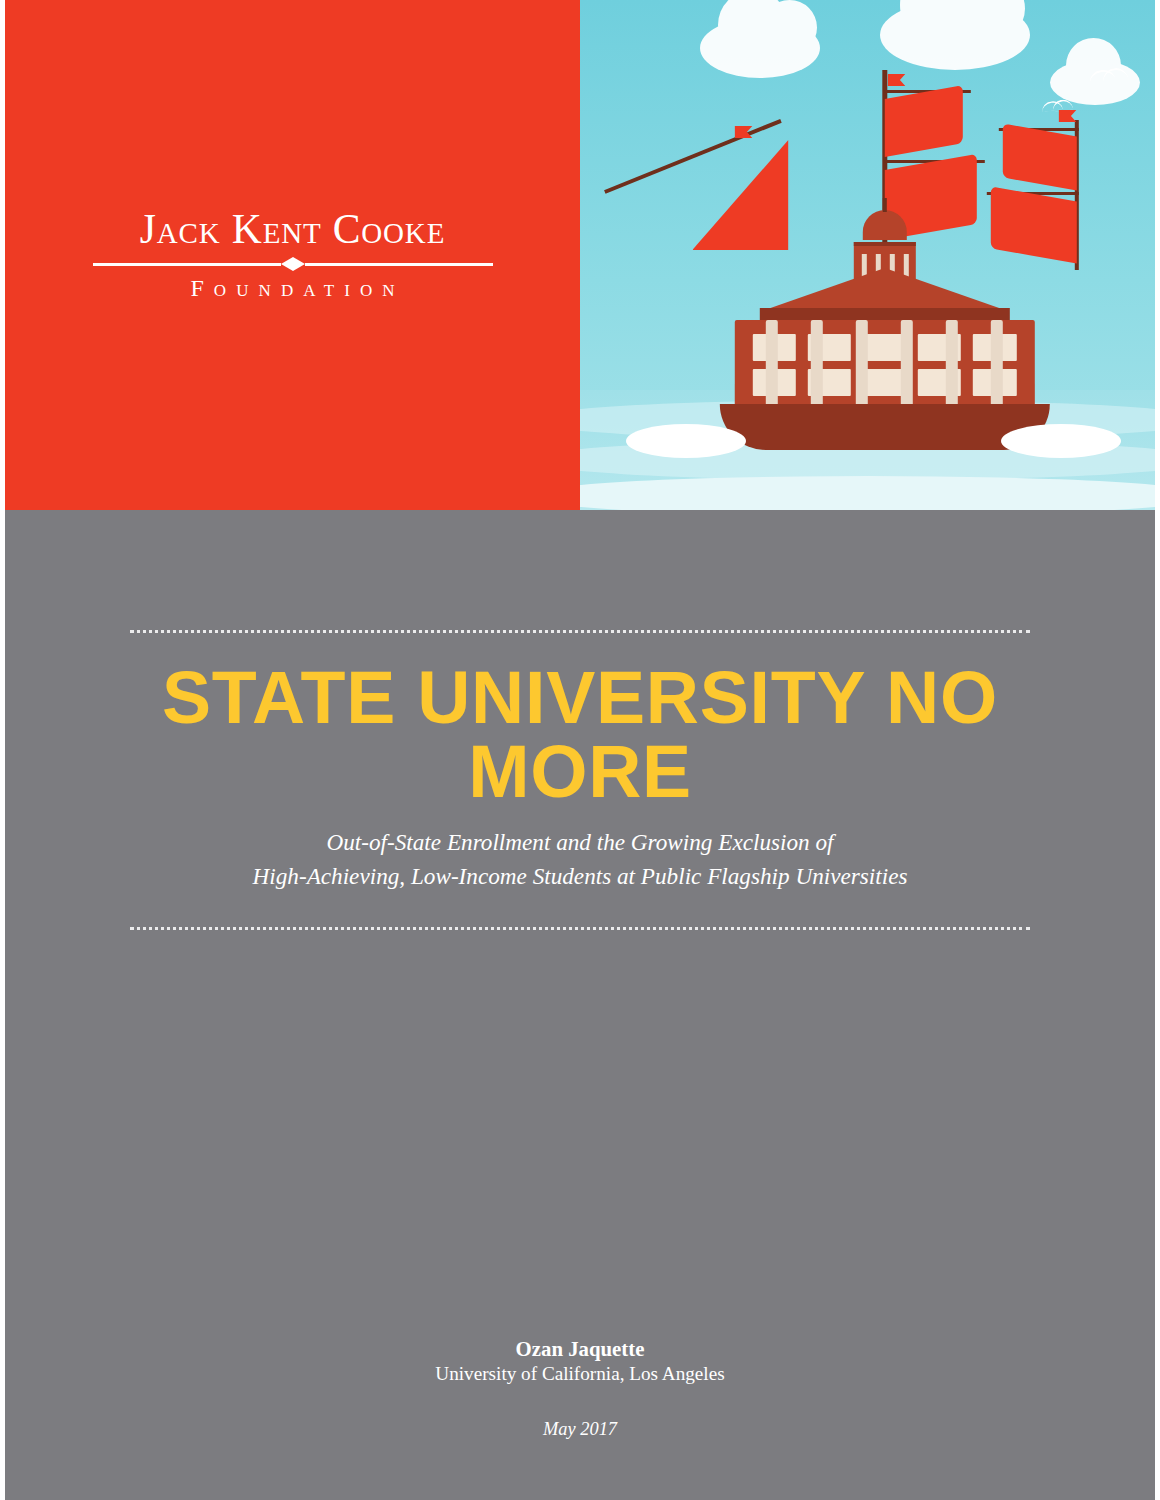Jack Kent Cooke
Foundation
State University No More
Out-of-State Enrollment and the Growing Exclusion of
High-Achieving, Low-Income Students at Public Flagship Universities
Ozan Jaquette
University of California, Los Angeles
May 2017